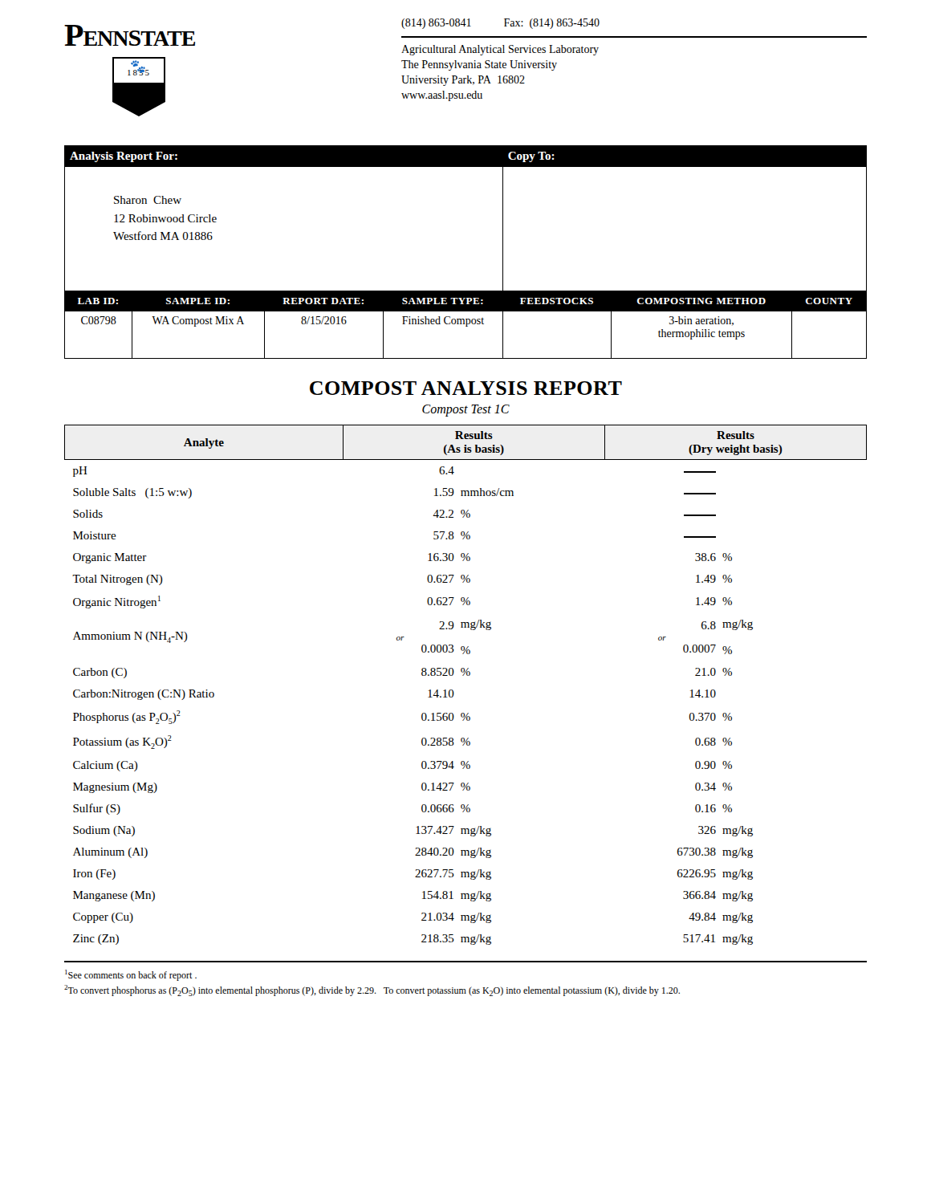PennState
🐾 1855
(814) 863-0841 Fax: (814) 863-4540
Agricultural Analytical Services Laboratory
The Pennsylvania State University
University Park, PA 16802
www.aasl.psu.edu
| Analysis Report For: | Copy To: |
| Sharon Chew 12 Robinwood Circle Westford MA 01886 | |
| LAB ID: | SAMPLE ID: | REPORT DATE: | SAMPLE TYPE: | FEEDSTOCKS | COMPOSTING METHOD | COUNTY |
| C08798 | WA Compost Mix A | 8/15/2016 | Finished Compost | | 3-bin aeration, thermophilic temps | |
COMPOST ANALYSIS REPORT
Compost Test 1C
| Analyte | Results (As is basis) | Results (Dry weight basis) |
| --- | --- | --- |
| pH | 6.4 | | | |
| Soluble Salts (1:5 w:w) | 1.59 | mmhos/cm | | |
| Solids | 42.2 | % | | |
| Moisture | 57.8 | % | | |
| Organic Matter | 16.30 | % | 38.6 | % |
| Total Nitrogen (N) | 0.627 | % | 1.49 | % |
| Organic Nitrogen 1 | 0.627 | % | 1.49 | % |
| Ammonium N (NH 4 -N) | 2.9 or 0.0003 | mg/kg % | 6.8 or 0.0007 | mg/kg % |
| Carbon (C) | 8.8520 | % | 21.0 | % |
| Carbon:Nitrogen (C:N) Ratio | 14.10 | | 14.10 | |
| Phosphorus (as P 2 O 5 ) 2 | 0.1560 | % | 0.370 | % |
| Potassium (as K 2 O) 2 | 0.2858 | % | 0.68 | % |
| Calcium (Ca) | 0.3794 | % | 0.90 | % |
| Magnesium (Mg) | 0.1427 | % | 0.34 | % |
| Sulfur (S) | 0.0666 | % | 0.16 | % |
| Sodium (Na) | 137.427 | mg/kg | 326 | mg/kg |
| Aluminum (Al) | 2840.20 | mg/kg | 6730.38 | mg/kg |
| Iron (Fe) | 2627.75 | mg/kg | 6226.95 | mg/kg |
| Manganese (Mn) | 154.81 | mg/kg | 366.84 | mg/kg |
| Copper (Cu) | 21.034 | mg/kg | 49.84 | mg/kg |
| Zinc (Zn) | 218.35 | mg/kg | 517.41 | mg/kg |
1See comments on back of report .
2To convert phosphorus as (P2O5) into elemental phosphorus (P), divide by 2.29. To convert potassium (as K2O) into elemental potassium (K), divide by 1.20.